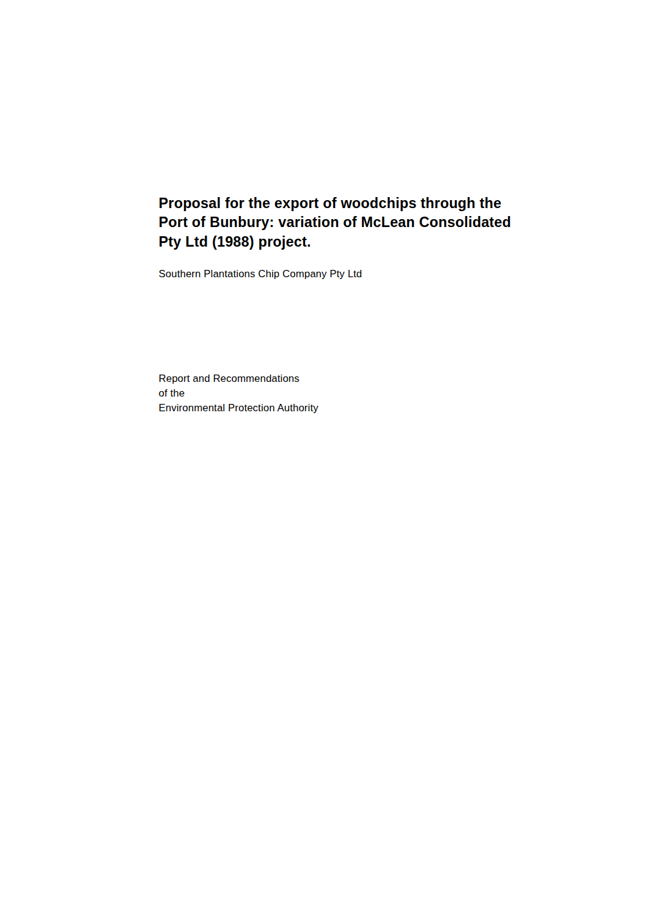Proposal for the export of woodchips through the Port of Bunbury: variation of McLean Consolidated Pty Ltd (1988) project.
Southern Plantations Chip Company Pty Ltd
Report and Recommendations
of the
Environmental Protection Authority